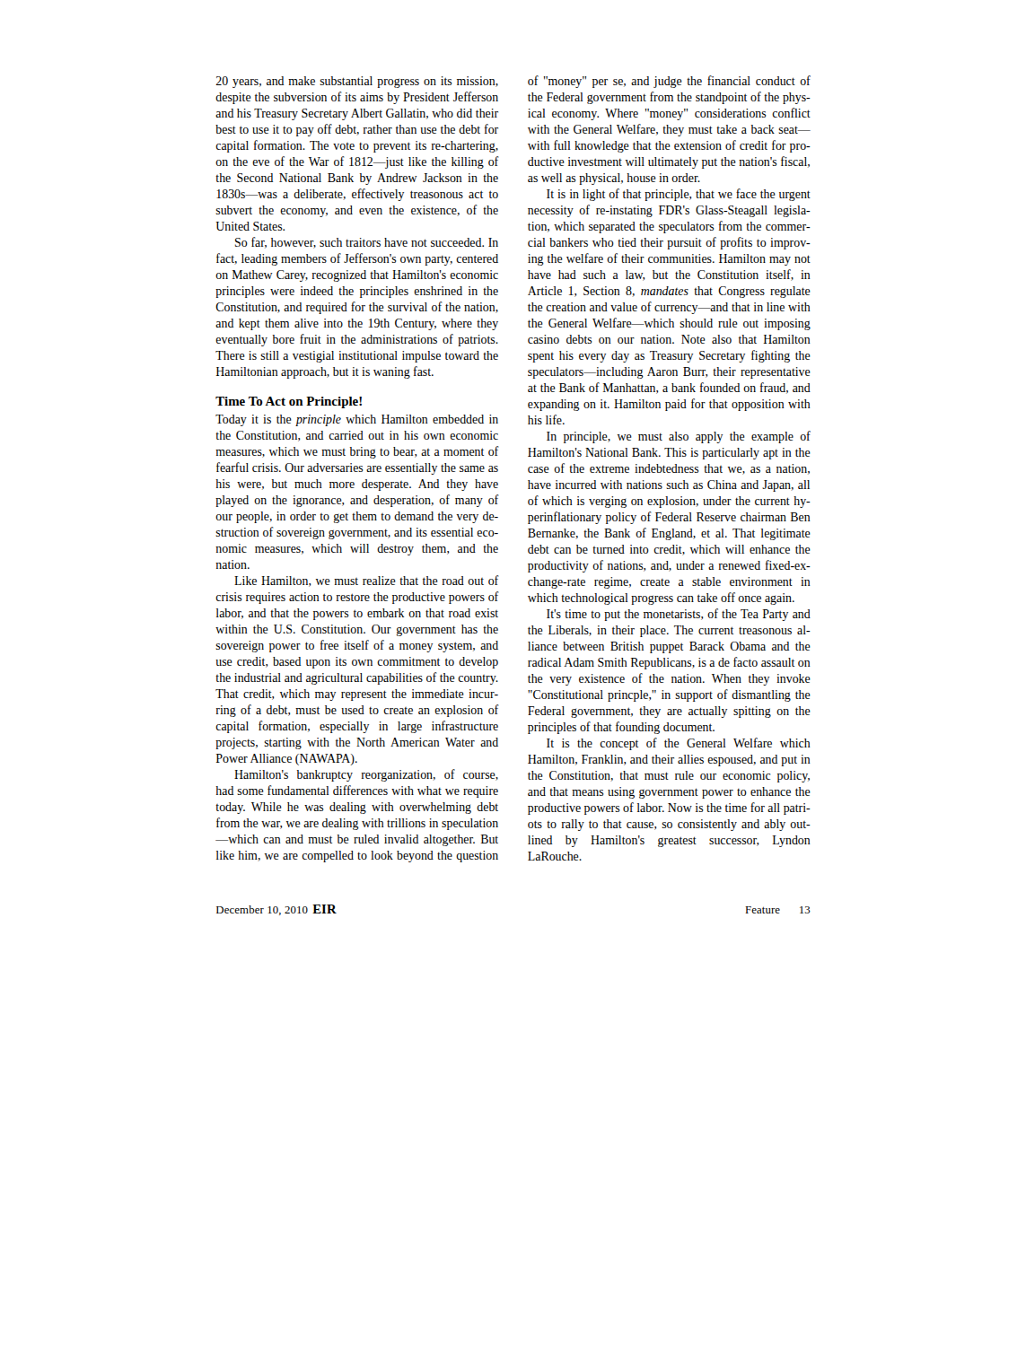20 years, and make substantial progress on its mission, despite the subversion of its aims by President Jefferson and his Treasury Secretary Albert Gallatin, who did their best to use it to pay off debt, rather than use the debt for capital formation. The vote to prevent its re-chartering, on the eve of the War of 1812—just like the killing of the Second National Bank by Andrew Jackson in the 1830s—was a deliberate, effectively treasonous act to subvert the economy, and even the existence, of the United States.
So far, however, such traitors have not succeeded. In fact, leading members of Jefferson's own party, centered on Mathew Carey, recognized that Hamilton's economic principles were indeed the principles enshrined in the Constitution, and required for the survival of the nation, and kept them alive into the 19th Century, where they eventually bore fruit in the administrations of patriots. There is still a vestigial institutional impulse toward the Hamiltonian approach, but it is waning fast.
Time To Act on Principle!
Today it is the principle which Hamilton embedded in the Constitution, and carried out in his own economic measures, which we must bring to bear, at a moment of fearful crisis. Our adversaries are essentially the same as his were, but much more desperate. And they have played on the ignorance, and desperation, of many of our people, in order to get them to demand the very destruction of sovereign government, and its essential economic measures, which will destroy them, and the nation.
Like Hamilton, we must realize that the road out of crisis requires action to restore the productive powers of labor, and that the powers to embark on that road exist within the U.S. Constitution. Our government has the sovereign power to free itself of a money system, and use credit, based upon its own commitment to develop the industrial and agricultural capabilities of the country. That credit, which may represent the immediate incurring of a debt, must be used to create an explosion of capital formation, especially in large infrastructure projects, starting with the North American Water and Power Alliance (NAWAPA).
Hamilton's bankruptcy reorganization, of course, had some fundamental differences with what we require today. While he was dealing with overwhelming debt from the war, we are dealing with trillions in speculation—which can and must be ruled invalid altogether. But like him, we are compelled to look beyond the question of "money" per se, and judge the financial conduct of the Federal government from the standpoint of the physical economy. Where "money" considerations conflict with the General Welfare, they must take a back seat—with full knowledge that the extension of credit for productive investment will ultimately put the nation's fiscal, as well as physical, house in order.
It is in light of that principle, that we face the urgent necessity of re-instating FDR's Glass-Steagall legislation, which separated the speculators from the commercial bankers who tied their pursuit of profits to improving the welfare of their communities. Hamilton may not have had such a law, but the Constitution itself, in Article 1, Section 8, mandates that Congress regulate the creation and value of currency—and that in line with the General Welfare—which should rule out imposing casino debts on our nation. Note also that Hamilton spent his every day as Treasury Secretary fighting the speculators—including Aaron Burr, their representative at the Bank of Manhattan, a bank founded on fraud, and expanding on it. Hamilton paid for that opposition with his life.
In principle, we must also apply the example of Hamilton's National Bank. This is particularly apt in the case of the extreme indebtedness that we, as a nation, have incurred with nations such as China and Japan, all of which is verging on explosion, under the current hyperinflationary policy of Federal Reserve chairman Ben Bernanke, the Bank of England, et al. That legitimate debt can be turned into credit, which will enhance the productivity of nations, and, under a renewed fixed-exchange-rate regime, create a stable environment in which technological progress can take off once again.
It's time to put the monetarists, of the Tea Party and the Liberals, in their place. The current treasonous alliance between British puppet Barack Obama and the radical Adam Smith Republicans, is a de facto assault on the very existence of the nation. When they invoke "Constitutional princple," in support of dismantling the Federal government, they are actually spitting on the principles of that founding document.
It is the concept of the General Welfare which Hamilton, Franklin, and their allies espoused, and put in the Constitution, that must rule our economic policy, and that means using government power to enhance the productive powers of labor. Now is the time for all patriots to rally to that cause, so consistently and ably outlined by Hamilton's greatest successor, Lyndon LaRouche.
December 10, 2010EIR
Feature13